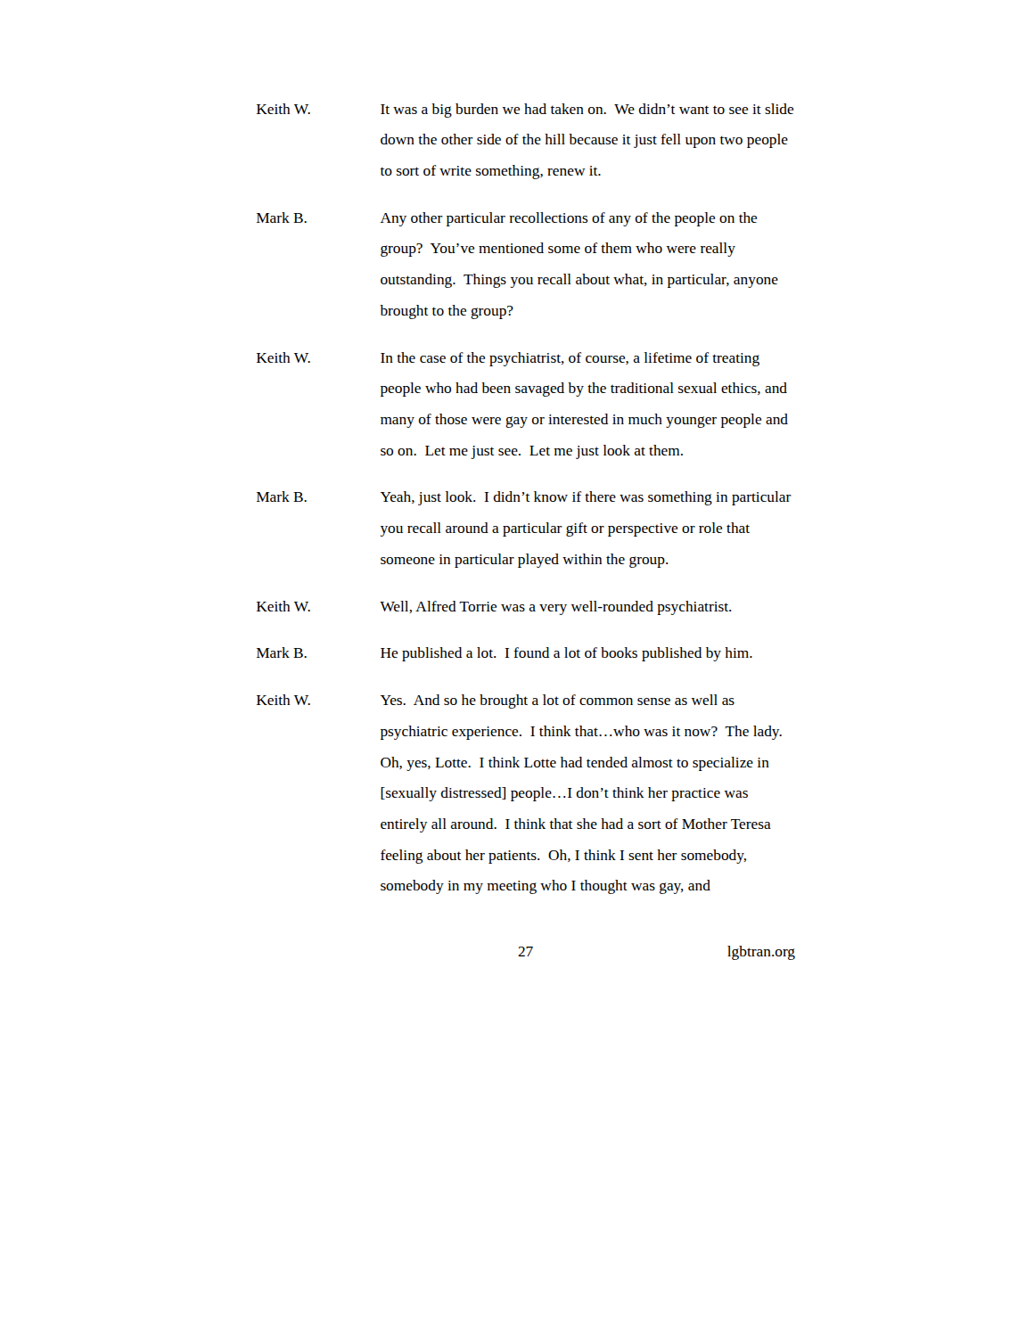| Keith W. | It was a big burden we had taken on. We didn’t want to see it slide down the other side of the hill because it just fell upon two people to sort of write something, renew it. |
| Mark B. | Any other particular recollections of any of the people on the group? You’ve mentioned some of them who were really outstanding. Things you recall about what, in particular, anyone brought to the group? |
| Keith W. | In the case of the psychiatrist, of course, a lifetime of treating people who had been savaged by the traditional sexual ethics, and many of those were gay or interested in much younger people and so on. Let me just see. Let me just look at them. |
| Mark B. | Yeah, just look. I didn’t know if there was something in particular you recall around a particular gift or perspective or role that someone in particular played within the group. |
| Keith W. | Well, Alfred Torrie was a very well-rounded psychiatrist. |
| Mark B. | He published a lot. I found a lot of books published by him. |
| Keith W. | Yes. And so he brought a lot of common sense as well as psychiatric experience. I think that…who was it now? The lady. Oh, yes, Lotte. I think Lotte had tended almost to specialize in [sexually distressed] people…I don’t think her practice was entirely all around. I think that she had a sort of Mother Teresa feeling about her patients. Oh, I think I sent her somebody, somebody in my meeting who I thought was gay, and |
27
lgbtran.org